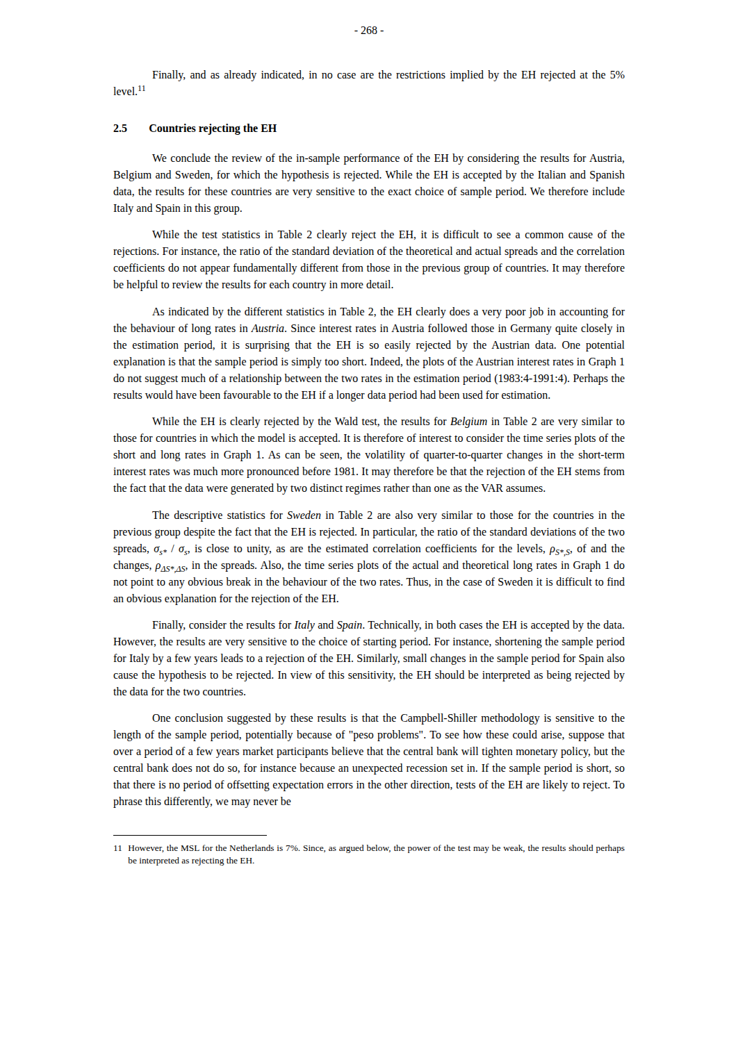- 268 -
Finally, and as already indicated, in no case are the restrictions implied by the EH rejected at the 5% level.11
2.5 Countries rejecting the EH
We conclude the review of the in-sample performance of the EH by considering the results for Austria, Belgium and Sweden, for which the hypothesis is rejected. While the EH is accepted by the Italian and Spanish data, the results for these countries are very sensitive to the exact choice of sample period. We therefore include Italy and Spain in this group.
While the test statistics in Table 2 clearly reject the EH, it is difficult to see a common cause of the rejections. For instance, the ratio of the standard deviation of the theoretical and actual spreads and the correlation coefficients do not appear fundamentally different from those in the previous group of countries. It may therefore be helpful to review the results for each country in more detail.
As indicated by the different statistics in Table 2, the EH clearly does a very poor job in accounting for the behaviour of long rates in Austria. Since interest rates in Austria followed those in Germany quite closely in the estimation period, it is surprising that the EH is so easily rejected by the Austrian data. One potential explanation is that the sample period is simply too short. Indeed, the plots of the Austrian interest rates in Graph 1 do not suggest much of a relationship between the two rates in the estimation period (1983:4-1991:4). Perhaps the results would have been favourable to the EH if a longer data period had been used for estimation.
While the EH is clearly rejected by the Wald test, the results for Belgium in Table 2 are very similar to those for countries in which the model is accepted. It is therefore of interest to consider the time series plots of the short and long rates in Graph 1. As can be seen, the volatility of quarter-to-quarter changes in the short-term interest rates was much more pronounced before 1981. It may therefore be that the rejection of the EH stems from the fact that the data were generated by two distinct regimes rather than one as the VAR assumes.
The descriptive statistics for Sweden in Table 2 are also very similar to those for the countries in the previous group despite the fact that the EH is rejected. In particular, the ratio of the standard deviations of the two spreads, σs* / σs, is close to unity, as are the estimated correlation coefficients for the levels, ρS*,S, of and the changes, ρΔS*,ΔS, in the spreads. Also, the time series plots of the actual and theoretical long rates in Graph 1 do not point to any obvious break in the behaviour of the two rates. Thus, in the case of Sweden it is difficult to find an obvious explanation for the rejection of the EH.
Finally, consider the results for Italy and Spain. Technically, in both cases the EH is accepted by the data. However, the results are very sensitive to the choice of starting period. For instance, shortening the sample period for Italy by a few years leads to a rejection of the EH. Similarly, small changes in the sample period for Spain also cause the hypothesis to be rejected. In view of this sensitivity, the EH should be interpreted as being rejected by the data for the two countries.
One conclusion suggested by these results is that the Campbell-Shiller methodology is sensitive to the length of the sample period, potentially because of "peso problems". To see how these could arise, suppose that over a period of a few years market participants believe that the central bank will tighten monetary policy, but the central bank does not do so, for instance because an unexpected recession set in. If the sample period is short, so that there is no period of offsetting expectation errors in the other direction, tests of the EH are likely to reject. To phrase this differently, we may never be
11 However, the MSL for the Netherlands is 7%. Since, as argued below, the power of the test may be weak, the results should perhaps be interpreted as rejecting the EH.